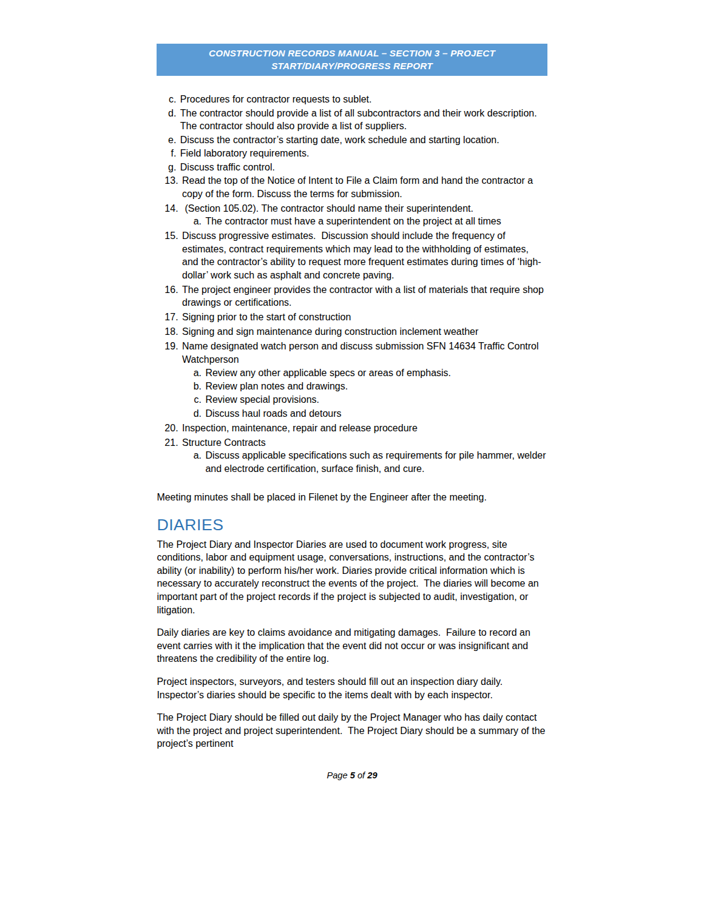CONSTRUCTION RECORDS MANUAL – SECTION 3 – PROJECT START/DIARY/PROGRESS REPORT
c. Procedures for contractor requests to sublet.
d. The contractor should provide a list of all subcontractors and their work description. The contractor should also provide a list of suppliers.
e. Discuss the contractor’s starting date, work schedule and starting location.
f. Field laboratory requirements.
g. Discuss traffic control.
13. Read the top of the Notice of Intent to File a Claim form and hand the contractor a copy of the form. Discuss the terms for submission.
14. (Section 105.02). The contractor should name their superintendent.
a. The contractor must have a superintendent on the project at all times
15. Discuss progressive estimates. Discussion should include the frequency of estimates, contract requirements which may lead to the withholding of estimates, and the contractor’s ability to request more frequent estimates during times of ‘high-dollar’ work such as asphalt and concrete paving.
16. The project engineer provides the contractor with a list of materials that require shop drawings or certifications.
17. Signing prior to the start of construction
18. Signing and sign maintenance during construction inclement weather
19. Name designated watch person and discuss submission SFN 14634 Traffic Control Watchperson
a. Review any other applicable specs or areas of emphasis.
b. Review plan notes and drawings.
c. Review special provisions.
d. Discuss haul roads and detours
20. Inspection, maintenance, repair and release procedure
21. Structure Contracts
a. Discuss applicable specifications such as requirements for pile hammer, welder and electrode certification, surface finish, and cure.
Meeting minutes shall be placed in Filenet by the Engineer after the meeting.
DIARIES
The Project Diary and Inspector Diaries are used to document work progress, site conditions, labor and equipment usage, conversations, instructions, and the contractor’s ability (or inability) to perform his/her work. Diaries provide critical information which is necessary to accurately reconstruct the events of the project. The diaries will become an important part of the project records if the project is subjected to audit, investigation, or litigation.
Daily diaries are key to claims avoidance and mitigating damages. Failure to record an event carries with it the implication that the event did not occur or was insignificant and threatens the credibility of the entire log.
Project inspectors, surveyors, and testers should fill out an inspection diary daily. Inspector’s diaries should be specific to the items dealt with by each inspector.
The Project Diary should be filled out daily by the Project Manager who has daily contact with the project and project superintendent. The Project Diary should be a summary of the project’s pertinent
Page 5 of 29